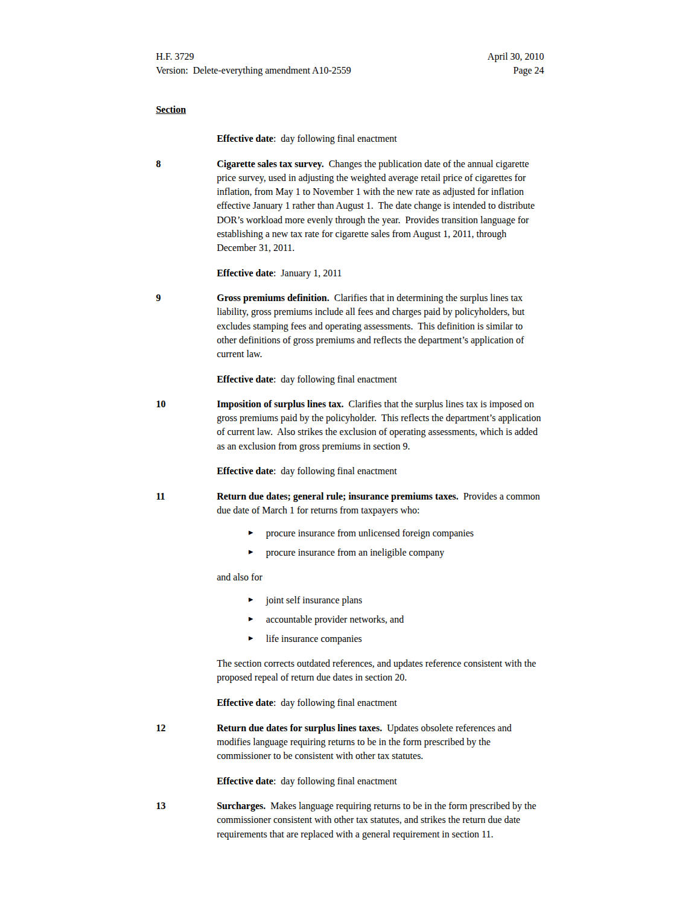| H.F. 3729 | April 30, 2010 |
| Version: Delete-everything amendment A10-2559 | Page 24 |
Section
Effective date: day following final enactment
8
Cigarette sales tax survey. Changes the publication date of the annual cigarette price survey, used in adjusting the weighted average retail price of cigarettes for inflation, from May 1 to November 1 with the new rate as adjusted for inflation effective January 1 rather than August 1. The date change is intended to distribute DOR’s workload more evenly through the year. Provides transition language for establishing a new tax rate for cigarette sales from August 1, 2011, through December 31, 2011.
Effective date: January 1, 2011
9
Gross premiums definition. Clarifies that in determining the surplus lines tax liability, gross premiums include all fees and charges paid by policyholders, but excludes stamping fees and operating assessments. This definition is similar to other definitions of gross premiums and reflects the department’s application of current law.
Effective date: day following final enactment
10
Imposition of surplus lines tax. Clarifies that the surplus lines tax is imposed on gross premiums paid by the policyholder. This reflects the department’s application of current law. Also strikes the exclusion of operating assessments, which is added as an exclusion from gross premiums in section 9.
Effective date: day following final enactment
11
Return due dates; general rule; insurance premiums taxes. Provides a common due date of March 1 for returns from taxpayers who:
procure insurance from unlicensed foreign companies
procure insurance from an ineligible company
and also for
joint self insurance plans
accountable provider networks, and
life insurance companies
The section corrects outdated references, and updates reference consistent with the proposed repeal of return due dates in section 20.
Effective date: day following final enactment
12
Return due dates for surplus lines taxes. Updates obsolete references and modifies language requiring returns to be in the form prescribed by the commissioner to be consistent with other tax statutes.
Effective date: day following final enactment
13
Surcharges. Makes language requiring returns to be in the form prescribed by the commissioner consistent with other tax statutes, and strikes the return due date requirements that are replaced with a general requirement in section 11.